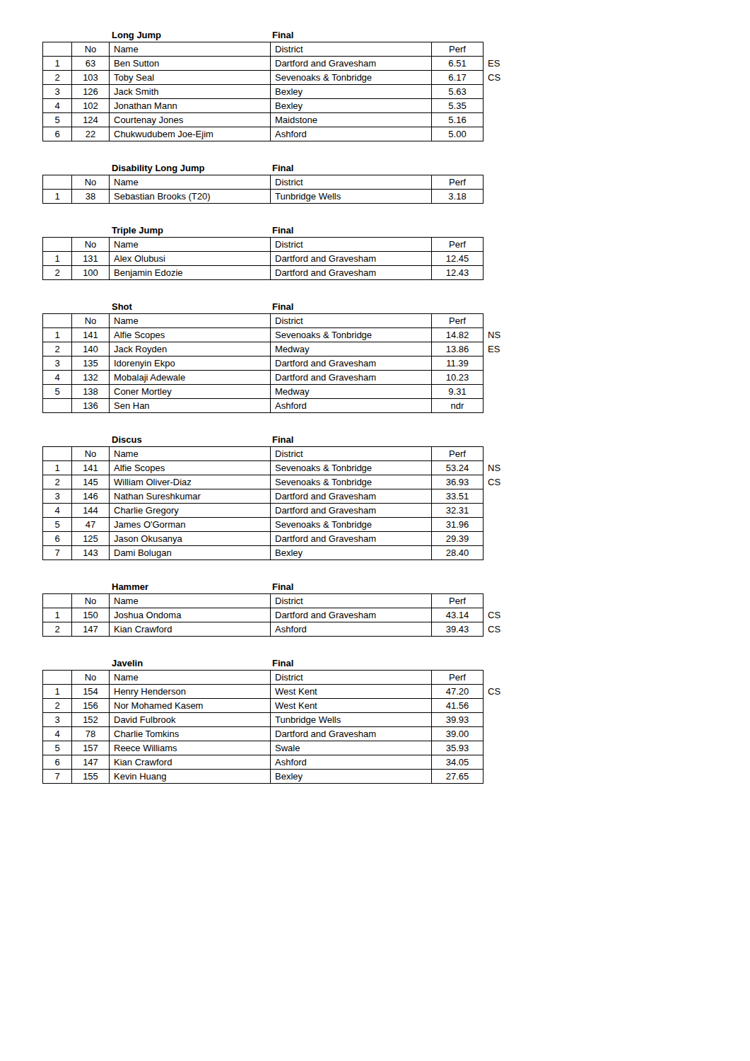| | | Long Jump | Final | | |
| | No | Name | District | Perf | |
| 1 | 63 | Ben Sutton | Dartford and Gravesham | 6.51 | ES |
| 2 | 103 | Toby Seal | Sevenoaks & Tonbridge | 6.17 | CS |
| 3 | 126 | Jack Smith | Bexley | 5.63 | |
| 4 | 102 | Jonathan Mann | Bexley | 5.35 | |
| 5 | 124 | Courtenay Jones | Maidstone | 5.16 | |
| 6 | 22 | Chukwudubem Joe-Ejim | Ashford | 5.00 | |
| | | Disability Long Jump | Final | | |
| | No | Name | District | Perf | |
| 1 | 38 | Sebastian Brooks (T20) | Tunbridge Wells | 3.18 | |
| | | Triple Jump | Final | | |
| | No | Name | District | Perf | |
| 1 | 131 | Alex Olubusi | Dartford and Gravesham | 12.45 | |
| 2 | 100 | Benjamin Edozie | Dartford and Gravesham | 12.43 | |
| | | Shot | Final | | |
| | No | Name | District | Perf | |
| 1 | 141 | Alfie Scopes | Sevenoaks & Tonbridge | 14.82 | NS |
| 2 | 140 | Jack Royden | Medway | 13.86 | ES |
| 3 | 135 | Idorenyin Ekpo | Dartford and Gravesham | 11.39 | |
| 4 | 132 | Mobalaji Adewale | Dartford and Gravesham | 10.23 | |
| 5 | 138 | Coner Mortley | Medway | 9.31 | |
| | 136 | Sen Han | Ashford | ndr | |
| | | Discus | Final | | |
| | No | Name | District | Perf | |
| 1 | 141 | Alfie Scopes | Sevenoaks & Tonbridge | 53.24 | NS |
| 2 | 145 | William Oliver-Diaz | Sevenoaks & Tonbridge | 36.93 | CS |
| 3 | 146 | Nathan Sureshkumar | Dartford and Gravesham | 33.51 | |
| 4 | 144 | Charlie Gregory | Dartford and Gravesham | 32.31 | |
| 5 | 47 | James O'Gorman | Sevenoaks & Tonbridge | 31.96 | |
| 6 | 125 | Jason Okusanya | Dartford and Gravesham | 29.39 | |
| 7 | 143 | Dami Bolugan | Bexley | 28.40 | |
| | | Hammer | Final | | |
| | No | Name | District | Perf | |
| 1 | 150 | Joshua Ondoma | Dartford and Gravesham | 43.14 | CS |
| 2 | 147 | Kian Crawford | Ashford | 39.43 | CS |
| | | Javelin | Final | | |
| | No | Name | District | Perf | |
| 1 | 154 | Henry Henderson | West Kent | 47.20 | CS |
| 2 | 156 | Nor Mohamed Kasem | West Kent | 41.56 | |
| 3 | 152 | David Fulbrook | Tunbridge Wells | 39.93 | |
| 4 | 78 | Charlie Tomkins | Dartford and Gravesham | 39.00 | |
| 5 | 157 | Reece Williams | Swale | 35.93 | |
| 6 | 147 | Kian Crawford | Ashford | 34.05 | |
| 7 | 155 | Kevin Huang | Bexley | 27.65 | |